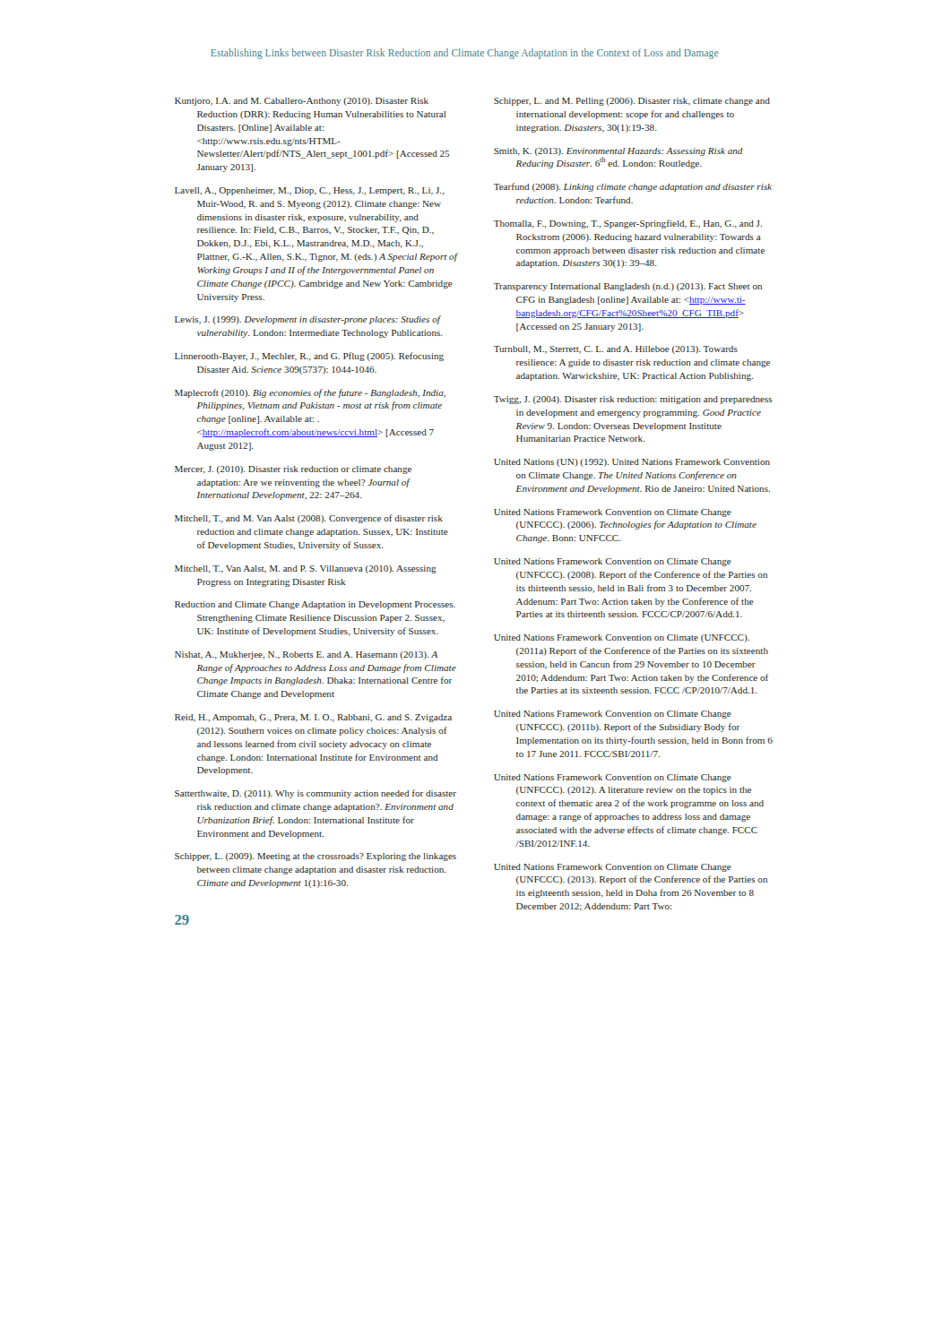Establishing Links between Disaster Risk Reduction and Climate Change Adaptation in the Context of Loss and Damage
Kuntjoro, I.A. and M. Caballero-Anthony (2010). Disaster Risk Reduction (DRR): Reducing Human Vulnerabilities to Natural Disasters. [Online] Available at: <http://www.rsis.edu.sg/nts/HTML-Newsletter/Alert/pdf/NTS_Alert_sept_1001.pdf> [Accessed 25 January 2013].
Lavell, A., Oppenheimer, M., Diop, C., Hess, J., Lempert, R., Li, J., Muir-Wood, R. and S. Myeong (2012). Climate change: New dimensions in disaster risk, exposure, vulnerability, and resilience. In: Field, C.B., Barros, V., Stocker, T.F., Qin, D., Dokken, D.J., Ebi, K.L., Mastrandrea, M.D., Mach, K.J., Plattner, G.-K., Allen, S.K., Tignor, M. (eds.) A Special Report of Working Groups I and II of the Intergovernmental Panel on Climate Change (IPCC). Cambridge and New York: Cambridge University Press.
Lewis, J. (1999). Development in disaster-prone places: Studies of vulnerability. London: Intermediate Technology Publications.
Linnerooth-Bayer, J., Mechler, R., and G. Pflug (2005). Refocusing Disaster Aid. Science 309(5737): 1044-1046.
Maplecroft (2010). Big economies of the future - Bangladesh, India, Philippines, Vietnam and Pakistan - most at risk from climate change [online]. Available at: . <http://maplecroft.com/about/news/ccvi.html> [Accessed 7 August 2012].
Mercer, J. (2010). Disaster risk reduction or climate change adaptation: Are we reinventing the wheel? Journal of International Development, 22: 247–264.
Mitchell, T., and M. Van Aalst (2008). Convergence of disaster risk reduction and climate change adaptation. Sussex, UK: Institute of Development Studies, University of Sussex.
Mitchell, T., Van Aalst, M. and P. S. Villanueva (2010). Assessing Progress on Integrating Disaster Risk
Reduction and Climate Change Adaptation in Development Processes. Strengthening Climate Resilience Discussion Paper 2. Sussex, UK: Institute of Development Studies, University of Sussex.
Nishat, A., Mukherjee, N., Roberts E. and A. Hasemann (2013). A Range of Approaches to Address Loss and Damage from Climate Change Impacts in Bangladesh. Dhaka: International Centre for Climate Change and Development
Reid, H., Ampomah, G., Prera, M. I. O., Rabbani, G. and S. Zvigadza (2012). Southern voices on climate policy choices: Analysis of and lessons learned from civil society advocacy on climate change. London: International Institute for Environment and Development.
Satterthwaite, D. (2011). Why is community action needed for disaster risk reduction and climate change adaptation?. Environment and Urbanization Brief. London: International Institute for Environment and Development.
Schipper, L. (2009). Meeting at the crossroads? Exploring the linkages between climate change adaptation and disaster risk reduction. Climate and Development 1(1):16-30.
Schipper, L. and M. Pelling (2006). Disaster risk, climate change and international development: scope for and challenges to integration. Disasters, 30(1):19-38.
Smith, K. (2013). Environmental Hazards: Assessing Risk and Reducing Disaster. 6th ed. London: Routledge.
Tearfund (2008). Linking climate change adaptation and disaster risk reduction. London: Tearfund.
Thomalla, F., Downing, T., Spanger-Springfield, E., Han, G., and J. Rockstrom (2006). Reducing hazard vulnerability: Towards a common approach between disaster risk reduction and climate adaptation. Disasters 30(1): 39–48.
Transparency International Bangladesh (n.d.) (2013). Fact Sheet on CFG in Bangladesh [online] Available at: <http://www.ti-bangladesh.org/CFG/Fact%20Sheet%20_CFG_TIB.pdf> [Accessed on 25 January 2013].
Turnbull, M., Sterrett, C. L. and A. Hilleboe (2013). Towards resilience: A guide to disaster risk reduction and climate change adaptation. Warwickshire, UK: Practical Action Publishing.
Twigg, J. (2004). Disaster risk reduction: mitigation and preparedness in development and emergency programming. Good Practice Review 9. London: Overseas Development Institute Humanitarian Practice Network.
United Nations (UN) (1992). United Nations Framework Convention on Climate Change. The United Nations Conference on Environment and Development. Rio de Janeiro: United Nations.
United Nations Framework Convention on Climate Change (UNFCCC). (2006). Technologies for Adaptation to Climate Change. Bonn: UNFCCC.
United Nations Framework Convention on Climate Change (UNFCCC). (2008). Report of the Conference of the Parties on its thirteenth sessio, held in Bali from 3 to December 2007. Addenum: Part Two: Action taken by the Conference of the Parties at its thirteenth session. FCCC/CP/2007/6/Add.1.
United Nations Framework Convention on Climate (UNFCCC). (2011a) Report of the Conference of the Parties on its sixteenth session, held in Cancun from 29 November to 10 December 2010; Addendum: Part Two: Action taken by the Conference of the Parties at its sixteenth session. FCCC /CP/2010/7/Add.1.
United Nations Framework Convention on Climate Change (UNFCCC). (2011b). Report of the Subsidiary Body for Implementation on its thirty-fourth session, held in Bonn from 6 to 17 June 2011. FCCC/SBI/2011/7.
United Nations Framework Convention on Climate Change (UNFCCC). (2012). A literature review on the topics in the context of thematic area 2 of the work programme on loss and damage: a range of approaches to address loss and damage associated with the adverse effects of climate change. FCCC /SBI/2012/INF.14.
United Nations Framework Convention on Climate Change (UNFCCC). (2013). Report of the Conference of the Parties on its eighteenth session, held in Doha from 26 November to 8 December 2012; Addendum: Part Two:
29